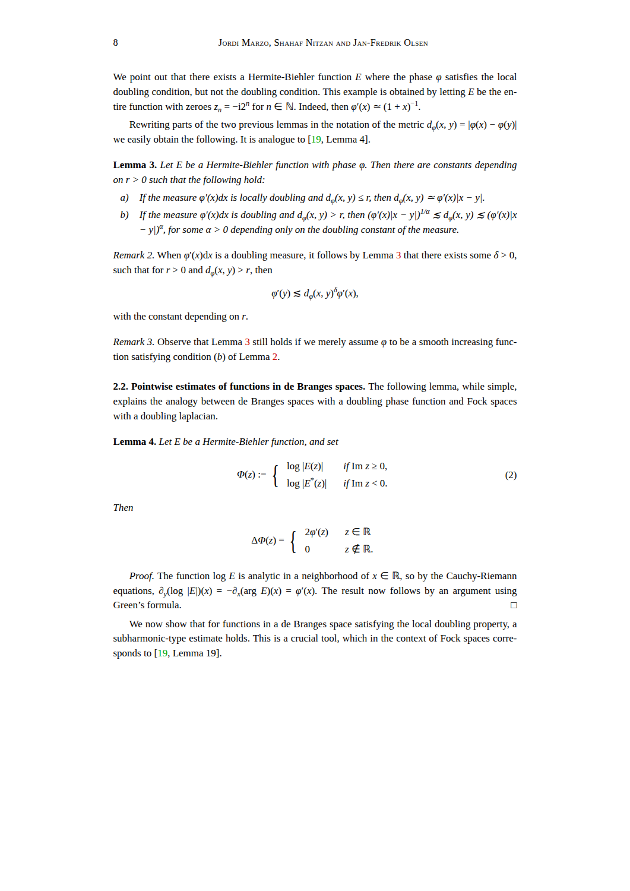8 Jordi Marzo, Shahaf Nitzan and Jan-Fredrik Olsen
We point out that there exists a Hermite-Biehler function E where the phase φ satisfies the local doubling condition, but not the doubling condition. This example is obtained by letting E be the entire function with zeroes zn = −i2n for n ∈ ℕ. Indeed, then φ′(x) ≃ (1 + x)−1.
Rewriting parts of the two previous lemmas in the notation of the metric dφ(x, y) = |φ(x) − φ(y)| we easily obtain the following. It is analogue to [19, Lemma 4].
Lemma 3. Let E be a Hermite-Biehler function with phase φ. Then there are constants depending on r > 0 such that the following hold:
a) If the measure φ′(x)dx is locally doubling and dφ(x, y) ≤ r, then dφ(x, y) ≃ φ′(x)|x − y|.
b) If the measure φ′(x)dx is doubling and dφ(x, y) > r, then (φ′(x)|x − y|)1/α ≲ dφ(x, y) ≲ (φ′(x)|x − y|)α, for some α > 0 depending only on the doubling constant of the measure.
Remark 2. When φ′(x)dx is a doubling measure, it follows by Lemma 3 that there exists some δ > 0, such that for r > 0 and dφ(x, y) > r, then
φ′(y) ≲ dφ(x, y)δφ′(x),
with the constant depending on r.
Remark 3. Observe that Lemma 3 still holds if we merely assume φ to be a smooth increasing function satisfying condition (b) of Lemma 2.
2.2. Pointwise estimates of functions in de Branges spaces. The following lemma, while simple, explains the analogy between de Branges spaces with a doubling phase function and Fock spaces with a doubling laplacian.
Lemma 4. Let E be a Hermite-Biehler function, and set
Φ(z) := {
| log / E ( z )/ | if Im z ≥ 0, |
| log / E * ( z )/ | if Im z < 0. |
(2)
Then
ΔΦ(z) = {
| 2 φ ′( z ) | z ∈ ℝ |
| 0 | z ∉ ℝ. |
Proof. The function log E is analytic in a neighborhood of x ∈ ℝ, so by the Cauchy-Riemann equations, ∂y(log |E|)(x) = −∂x(arg E)(x) = φ′(x). The result now follows by an argument using Green’s formula.□
We now show that for functions in a de Branges space satisfying the local doubling property, a subharmonic-type estimate holds. This is a crucial tool, which in the context of Fock spaces corresponds to [19, Lemma 19].